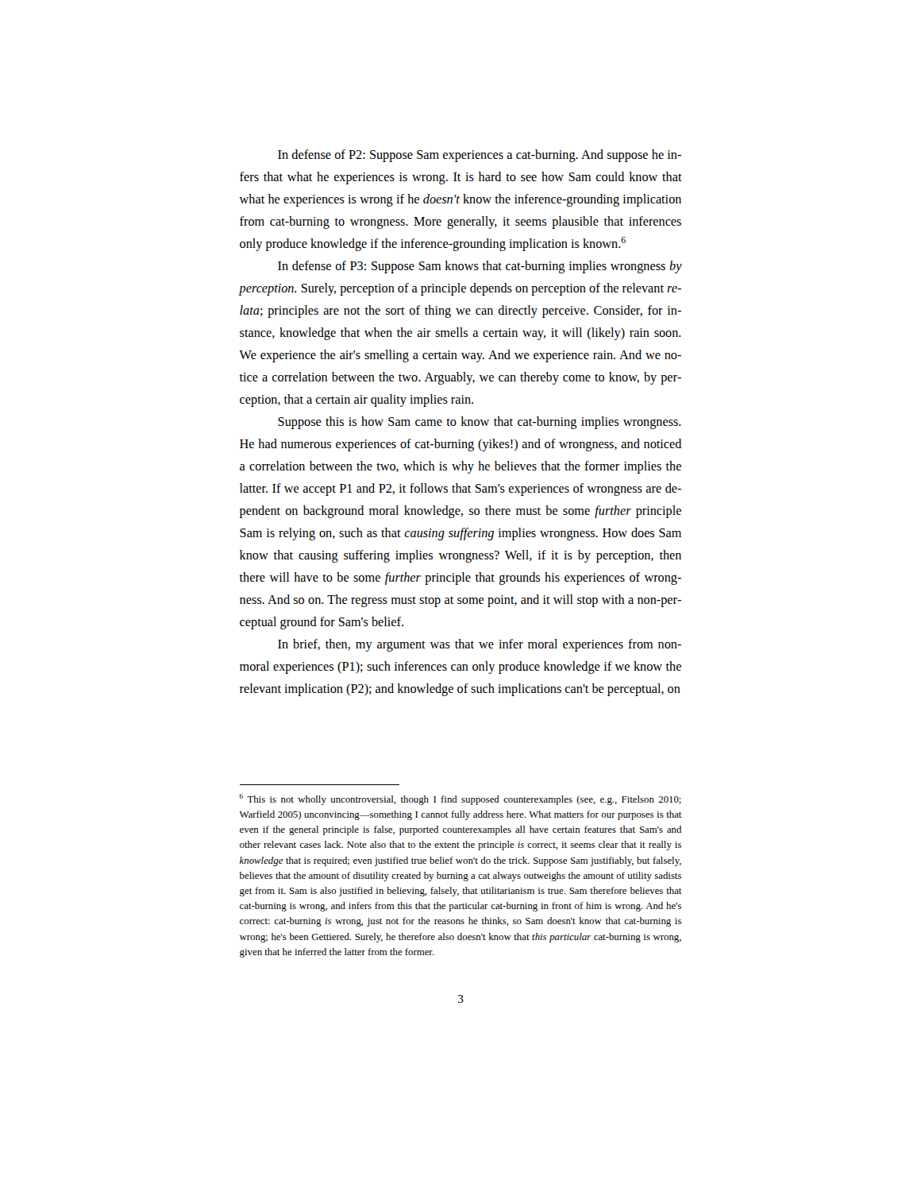In defense of P2: Suppose Sam experiences a cat-burning. And suppose he infers that what he experiences is wrong. It is hard to see how Sam could know that what he experiences is wrong if he doesn't know the inference-grounding implication from cat-burning to wrongness. More generally, it seems plausible that inferences only produce knowledge if the inference-grounding implication is known.6
In defense of P3: Suppose Sam knows that cat-burning implies wrongness by perception. Surely, perception of a principle depends on perception of the relevant relata; principles are not the sort of thing we can directly perceive. Consider, for instance, knowledge that when the air smells a certain way, it will (likely) rain soon. We experience the air's smelling a certain way. And we experience rain. And we notice a correlation between the two. Arguably, we can thereby come to know, by perception, that a certain air quality implies rain.
Suppose this is how Sam came to know that cat-burning implies wrongness. He had numerous experiences of cat-burning (yikes!) and of wrongness, and noticed a correlation between the two, which is why he believes that the former implies the latter. If we accept P1 and P2, it follows that Sam's experiences of wrongness are dependent on background moral knowledge, so there must be some further principle Sam is relying on, such as that causing suffering implies wrongness. How does Sam know that causing suffering implies wrongness? Well, if it is by perception, then there will have to be some further principle that grounds his experiences of wrongness. And so on. The regress must stop at some point, and it will stop with a non-perceptual ground for Sam's belief.
In brief, then, my argument was that we infer moral experiences from non-moral experiences (P1); such inferences can only produce knowledge if we know the relevant implication (P2); and knowledge of such implications can't be perceptual, on
6 This is not wholly uncontroversial, though I find supposed counterexamples (see, e.g., Fitelson 2010; Warfield 2005) unconvincing—something I cannot fully address here. What matters for our purposes is that even if the general principle is false, purported counterexamples all have certain features that Sam's and other relevant cases lack. Note also that to the extent the principle is correct, it seems clear that it really is knowledge that is required; even justified true belief won't do the trick. Suppose Sam justifiably, but falsely, believes that the amount of disutility created by burning a cat always outweighs the amount of utility sadists get from it. Sam is also justified in believing, falsely, that utilitarianism is true. Sam therefore believes that cat-burning is wrong, and infers from this that the particular cat-burning in front of him is wrong. And he's correct: cat-burning is wrong, just not for the reasons he thinks, so Sam doesn't know that cat-burning is wrong; he's been Gettiered. Surely, he therefore also doesn't know that this particular cat-burning is wrong, given that he inferred the latter from the former.
3